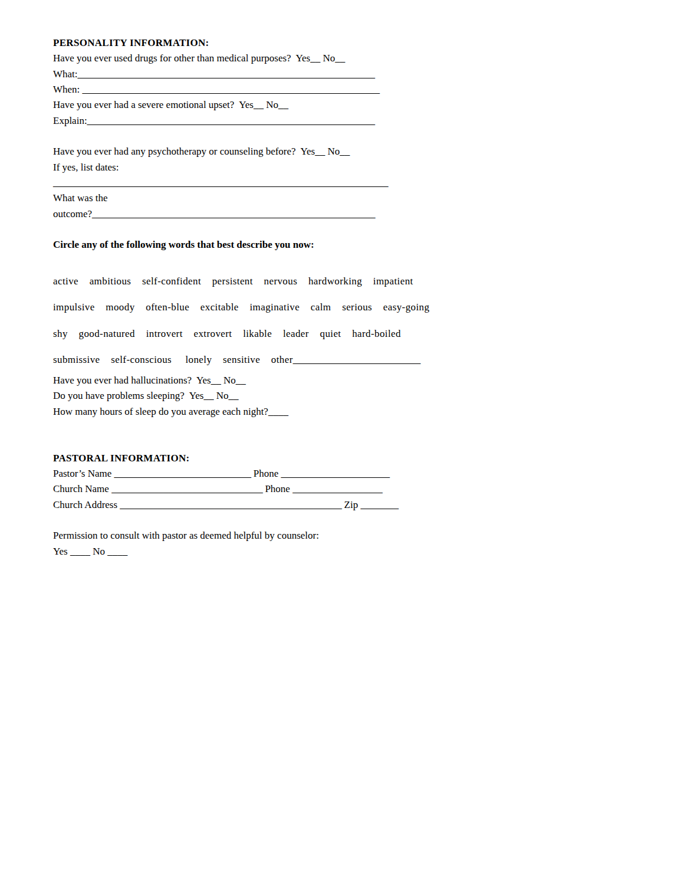PERSONALITY INFORMATION:
Have you ever used drugs for other than medical purposes? Yes__ No__
What:_______________________________________________________________
When: _______________________________________________________________
Have you ever had a severe emotional upset? Yes__ No__
Explain:_____________________________________________________________
Have you ever had any psychotherapy or counseling before? Yes__ No__
If yes, list dates:
_______________________________________________________________________
What was the
outcome?____________________________________________________________
Circle any of the following words that best describe you now:
active ambitious self-confident persistent nervous hardworking impatient
impulsive moody often-blue excitable imaginative calm serious easy-going
shy good-natured introvert extrovert likable leader quiet hard-boiled
submissive self-conscious lonely sensitive other___________________________
Have you ever had hallucinations? Yes__ No__
Do you have problems sleeping? Yes__ No__
How many hours of sleep do you average each night?____
PASTORAL INFORMATION:
Pastor’s Name _____________________________ Phone _______________________
Church Name ________________________________ Phone ___________________
Church Address _______________________________________________ Zip ________
Permission to consult with pastor as deemed helpful by counselor:
Yes ____ No ____